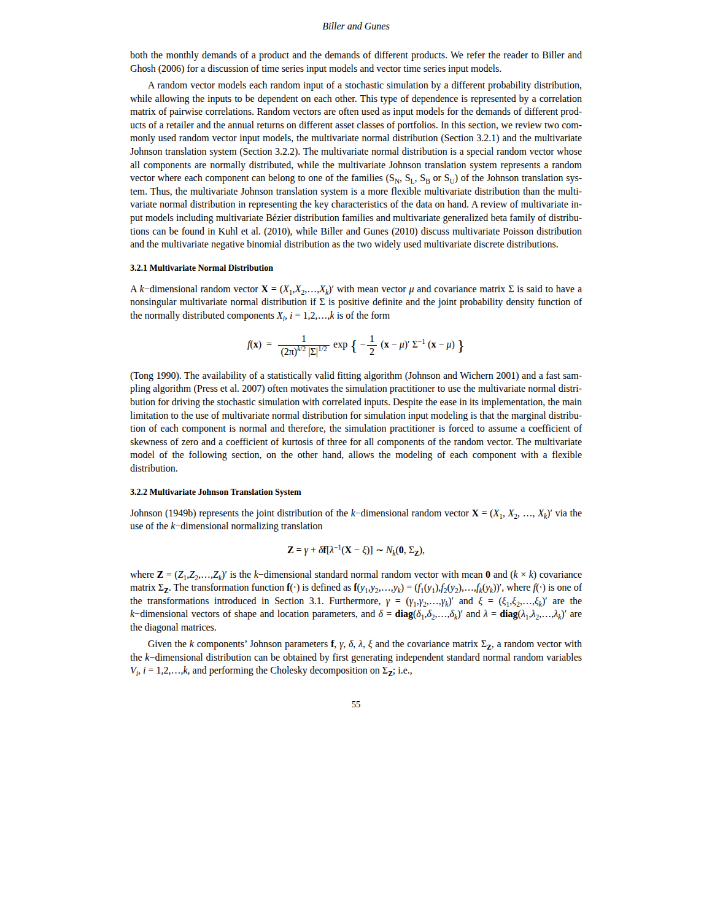Biller and Gunes
both the monthly demands of a product and the demands of different products. We refer the reader to Biller and Ghosh (2006) for a discussion of time series input models and vector time series input models.
A random vector models each random input of a stochastic simulation by a different probability distribution, while allowing the inputs to be dependent on each other. This type of dependence is represented by a correlation matrix of pairwise correlations. Random vectors are often used as input models for the demands of different products of a retailer and the annual returns on different asset classes of portfolios. In this section, we review two commonly used random vector input models, the multivariate normal distribution (Section 3.2.1) and the multivariate Johnson translation system (Section 3.2.2). The multivariate normal distribution is a special random vector whose all components are normally distributed, while the multivariate Johnson translation system represents a random vector where each component can belong to one of the families (SN, SL, SB or SU) of the Johnson translation system. Thus, the multivariate Johnson translation system is a more flexible multivariate distribution than the multivariate normal distribution in representing the key characteristics of the data on hand. A review of multivariate input models including multivariate Bézier distribution families and multivariate generalized beta family of distributions can be found in Kuhl et al. (2010), while Biller and Gunes (2010) discuss multivariate Poisson distribution and the multivariate negative binomial distribution as the two widely used multivariate discrete distributions.
3.2.1 Multivariate Normal Distribution
A k−dimensional random vector X = (X1,X2,…,Xk)′ with mean vector μ and covariance matrix Σ is said to have a nonsingular multivariate normal distribution if Σ is positive definite and the joint probability density function of the normally distributed components Xi, i = 1,2,…,k is of the form
f(x) = 1(2π)k/2 |Σ|1/2 exp { −12 (x − μ)′ Σ−1 (x − μ) }
(Tong 1990). The availability of a statistically valid fitting algorithm (Johnson and Wichern 2001) and a fast sampling algorithm (Press et al. 2007) often motivates the simulation practitioner to use the multivariate normal distribution for driving the stochastic simulation with correlated inputs. Despite the ease in its implementation, the main limitation to the use of multivariate normal distribution for simulation input modeling is that the marginal distribution of each component is normal and therefore, the simulation practitioner is forced to assume a coefficient of skewness of zero and a coefficient of kurtosis of three for all components of the random vector. The multivariate model of the following section, on the other hand, allows the modeling of each component with a flexible distribution.
3.2.2 Multivariate Johnson Translation System
Johnson (1949b) represents the joint distribution of the k−dimensional random vector X = (X1, X2, …, Xk)′ via the use of the k−dimensional normalizing translation
Z = γ + δf[λ−1(X − ξ)] ∼ Nk(0, ΣZ),
where Z = (Z1,Z2,…,Zk)′ is the k−dimensional standard normal random vector with mean 0 and (k × k) covariance matrix ΣZ. The transformation function f(·) is defined as f(y1,y2,…,yk) = (f1(y1),f2(y2),…,fk(yk))′, where f(·) is one of the transformations introduced in Section 3.1. Furthermore, γ = (γ1,γ2,…,γk)′ and ξ = (ξ1,ξ2,…,ξk)′ are the k−dimensional vectors of shape and location parameters, and δ = diag(δ1,δ2,…,δk)′ and λ = diag(λ1,λ2,…,λk)′ are the diagonal matrices.
Given the k components’ Johnson parameters f, γ, δ, λ, ξ and the covariance matrix ΣZ, a random vector with the k−dimensional distribution can be obtained by first generating independent standard normal random variables Vi, i = 1,2,…,k, and performing the Cholesky decomposition on ΣZ; i.e.,
55